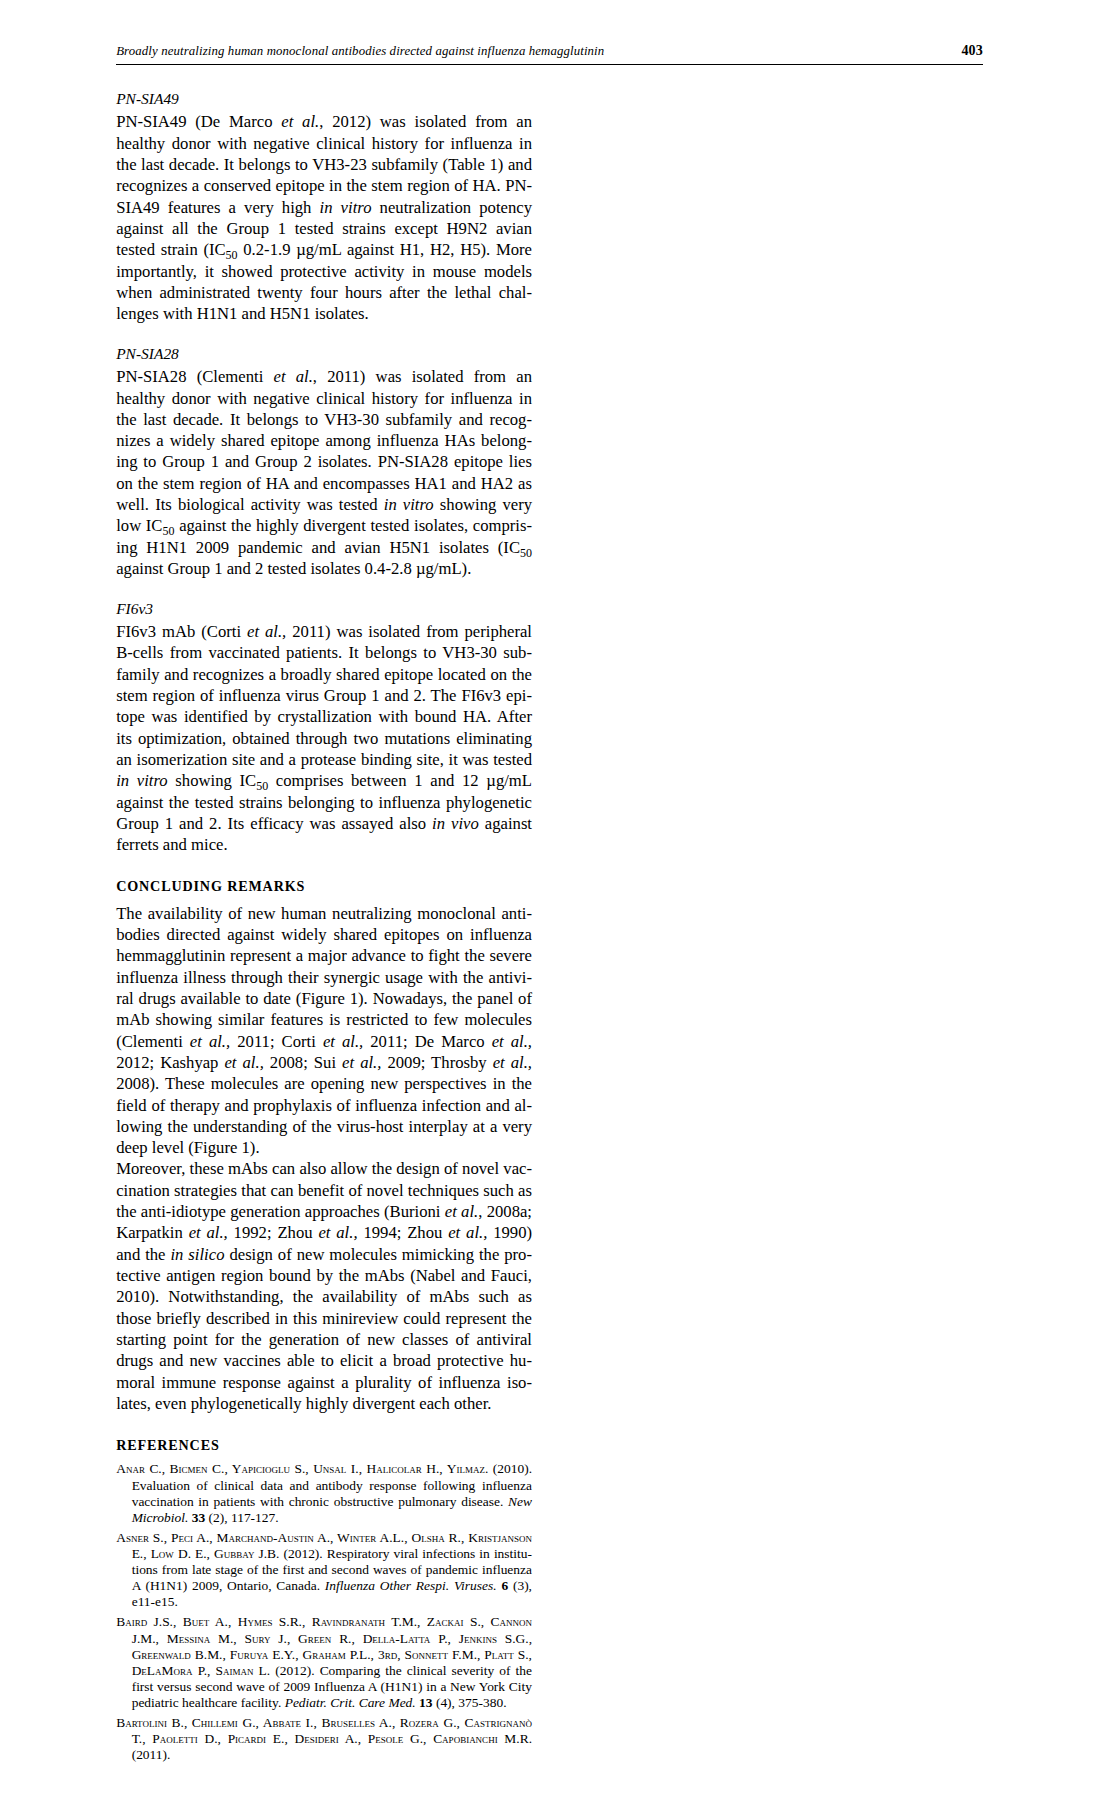Broadly neutralizing human monoclonal antibodies directed against influenza hemagglutinin 403
PN-SIA49
PN-SIA49 (De Marco et al., 2012) was isolated from an healthy donor with negative clinical history for influenza in the last decade. It belongs to VH3-23 subfamily (Table 1) and recognizes a conserved epitope in the stem region of HA. PN-SIA49 features a very high in vitro neutralization potency against all the Group 1 tested strains except H9N2 avian tested strain (IC50 0.2-1.9 µg/mL against H1, H2, H5). More importantly, it showed protective activity in mouse models when administrated twenty four hours after the lethal challenges with H1N1 and H5N1 isolates.
PN-SIA28
PN-SIA28 (Clementi et al., 2011) was isolated from an healthy donor with negative clinical history for influenza in the last decade. It belongs to VH3-30 subfamily and recognizes a widely shared epitope among influenza HAs belonging to Group 1 and Group 2 isolates. PN-SIA28 epitope lies on the stem region of HA and encompasses HA1 and HA2 as well. Its biological activity was tested in vitro showing very low IC50 against the highly divergent tested isolates, comprising H1N1 2009 pandemic and avian H5N1 isolates (IC50 against Group 1 and 2 tested isolates 0.4-2.8 µg/mL).
FI6v3
FI6v3 mAb (Corti et al., 2011) was isolated from peripheral B-cells from vaccinated patients. It belongs to VH3-30 subfamily and recognizes a broadly shared epitope located on the stem region of influenza virus Group 1 and 2. The FI6v3 epitope was identified by crystallization with bound HA. After its optimization, obtained through two mutations eliminating an isomerization site and a protease binding site, it was tested in vitro showing IC50 comprises between 1 and 12 µg/mL against the tested strains belonging to influenza phylogenetic Group 1 and 2. Its efficacy was assayed also in vivo against ferrets and mice.
Concluding remarks
The availability of new human neutralizing monoclonal antibodies directed against widely shared epitopes on influenza hemmagglutinin represent a major advance to fight the severe influenza illness through their synergic usage with the antiviral drugs available to date (Figure 1). Nowadays, the panel of mAb showing similar features is restricted to few molecules (Clementi et al., 2011; Corti et al., 2011; De Marco et al., 2012; Kashyap et al., 2008; Sui et al., 2009; Throsby et al., 2008). These molecules are opening new perspectives in the field of therapy and prophylaxis of influenza infection and allowing the understanding of the virus-host interplay at a very deep level (Figure 1).
Moreover, these mAbs can also allow the design of novel vaccination strategies that can benefit of novel techniques such as the anti-idiotype generation approaches (Burioni et al., 2008a; Karpatkin et al., 1992; Zhou et al., 1994; Zhou et al., 1990) and the in silico design of new molecules mimicking the protective antigen region bound by the mAbs (Nabel and Fauci, 2010). Notwithstanding, the availability of mAbs such as those briefly described in this minireview could represent the starting point for the generation of new classes of antiviral drugs and new vaccines able to elicit a broad protective humoral immune response against a plurality of influenza isolates, even phylogenetically highly divergent each other.
References
Anar C., Bicmen C., Yapicioglu S., Unsal I., Halicolar H., Yilmaz. (2010). Evaluation of clinical data and antibody response following influenza vaccination in patients with chronic obstructive pulmonary disease. New Microbiol. 33 (2), 117-127.
Asner S., Peci A., Marchand-Austin A., Winter A.L., Olsha R., Kristjanson E., Low D. E., Gubbay J.B. (2012). Respiratory viral infections in institutions from late stage of the first and second waves of pandemic influenza A (H1N1) 2009, Ontario, Canada. Influenza Other Respi. Viruses. 6 (3), e11-e15.
Baird J.S., Buet A., Hymes S.R., Ravindranath T.M., Zackai S., Cannon J.M., Messina M., Sury J., Green R., Della-Latta P., Jenkins S.G., Greenwald B.M., Furuya E.Y., Graham P.L., 3rd, Sonnett F.M., Platt S., DeLaMora P., Saiman L. (2012). Comparing the clinical severity of the first versus second wave of 2009 Influenza A (H1N1) in a New York City pediatric healthcare facility. Pediatr. Crit. Care Med. 13 (4), 375-380.
Bartolini B., Chillemi G., Abbate I., Bruselles A., Rozera G., Castrignanò T., Paoletti D., Picardi E., Desideri A., Pesole G., Capobianchi M.R. (2011).